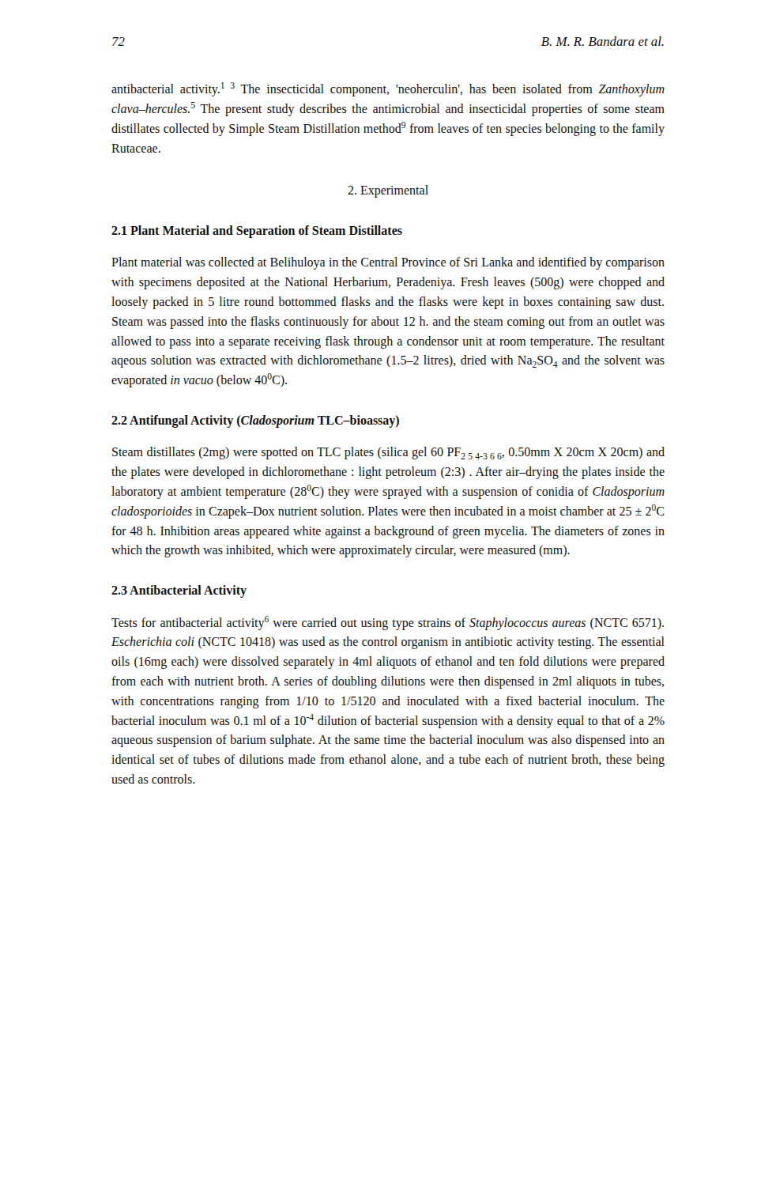72 B. M. R. Bandara et al.
antibacterial activity.1 3 The insecticidal component, 'neoherculin', has been isolated from Zanthoxylum clava–hercules.5 The present study describes the antimicrobial and insecticidal properties of some steam distillates collected by Simple Steam Distillation method9 from leaves of ten species belonging to the family Rutaceae.
2. Experimental
2.1 Plant Material and Separation of Steam Distillates
Plant material was collected at Belihuloya in the Central Province of Sri Lanka and identified by comparison with specimens deposited at the National Herbarium, Peradeniya. Fresh leaves (500g) were chopped and loosely packed in 5 litre round bottommed flasks and the flasks were kept in boxes containing saw dust. Steam was passed into the flasks continuously for about 12 h. and the steam coming out from an outlet was allowed to pass into a separate receiving flask through a condensor unit at room temperature. The resultant aqeous solution was extracted with dichloromethane (1.5–2 litres), dried with Na2SO4 and the solvent was evaporated in vacuo (below 400C).
2.2 Antifungal Activity (Cladosporium TLC–bioassay)
Steam distillates (2mg) were spotted on TLC plates (silica gel 60 PF2 5 4-3 6 6, 0.50mm X 20cm X 20cm) and the plates were developed in dichloromethane : light petroleum (2:3) . After air–drying the plates inside the laboratory at ambient temperature (280C) they were sprayed with a suspension of conidia of Cladosporium cladosporioides in Czapek–Dox nutrient solution. Plates were then incubated in a moist chamber at 25 ± 20C for 48 h. Inhibition areas appeared white against a background of green mycelia. The diameters of zones in which the growth was inhibited, which were approximately circular, were measured (mm).
2.3 Antibacterial Activity
Tests for antibacterial activity6 were carried out using type strains of Staphylococcus aureas (NCTC 6571). Escherichia coli (NCTC 10418) was used as the control organism in antibiotic activity testing. The essential oils (16mg each) were dissolved separately in 4ml aliquots of ethanol and ten fold dilutions were prepared from each with nutrient broth. A series of doubling dilutions were then dispensed in 2ml aliquots in tubes, with concentrations ranging from 1/10 to 1/5120 and inoculated with a fixed bacterial inoculum. The bacterial inoculum was 0.1 ml of a 10-4 dilution of bacterial suspension with a density equal to that of a 2% aqueous suspension of barium sulphate. At the same time the bacterial inoculum was also dispensed into an identical set of tubes of dilutions made from ethanol alone, and a tube each of nutrient broth, these being used as controls.